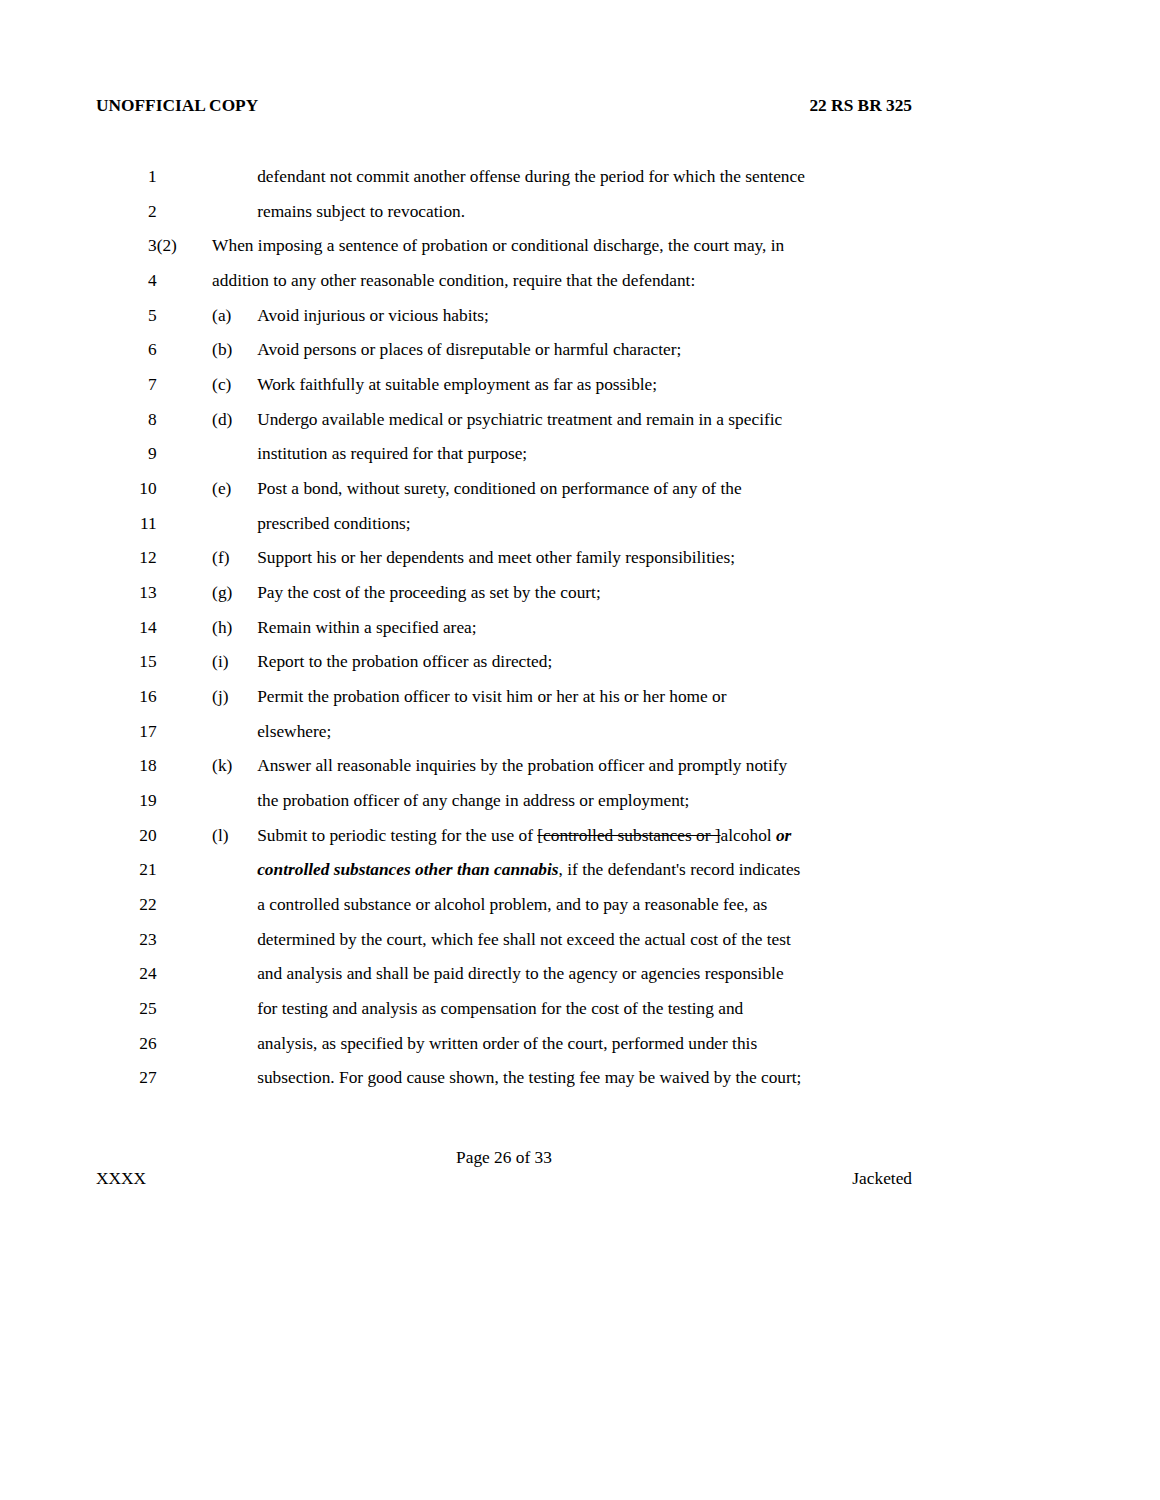Unofficial Copy
22 RS BR 325
| 1 | | | defendant not commit another offense during the period for which the sentence |
| 2 | | | remains subject to revocation. |
| 3 | (2) | When imposing a sentence of probation or conditional discharge, the court may, in |
| 4 | | addition to any other reasonable condition, require that the defendant: |
| 5 | | (a) | Avoid injurious or vicious habits; |
| 6 | | (b) | Avoid persons or places of disreputable or harmful character; |
| 7 | | (c) | Work faithfully at suitable employment as far as possible; |
| 8 | | (d) | Undergo available medical or psychiatric treatment and remain in a specific |
| 9 | | | institution as required for that purpose; |
| 10 | | (e) | Post a bond, without surety, conditioned on performance of any of the |
| 11 | | | prescribed conditions; |
| 12 | | (f) | Support his or her dependents and meet other family responsibilities; |
| 13 | | (g) | Pay the cost of the proceeding as set by the court; |
| 14 | | (h) | Remain within a specified area; |
| 15 | | (i) | Report to the probation officer as directed; |
| 16 | | (j) | Permit the probation officer to visit him or her at his or her home or |
| 17 | | | elsewhere; |
| 18 | | (k) | Answer all reasonable inquiries by the probation officer and promptly notify |
| 19 | | | the probation officer of any change in address or employment; |
| 20 | | (l) | Submit to periodic testing for the use of [controlled substances or ] alcohol or |
| 21 | | | controlled substances other than cannabis , if the defendant's record indicates |
| 22 | | | a controlled substance or alcohol problem, and to pay a reasonable fee, as |
| 23 | | | determined by the court, which fee shall not exceed the actual cost of the test |
| 24 | | | and analysis and shall be paid directly to the agency or agencies responsible |
| 25 | | | for testing and analysis as compensation for the cost of the testing and |
| 26 | | | analysis, as specified by written order of the court, performed under this |
| 27 | | | subsection. For good cause shown, the testing fee may be waived by the court; |
Page 26 of 33
XXXX
Jacketed